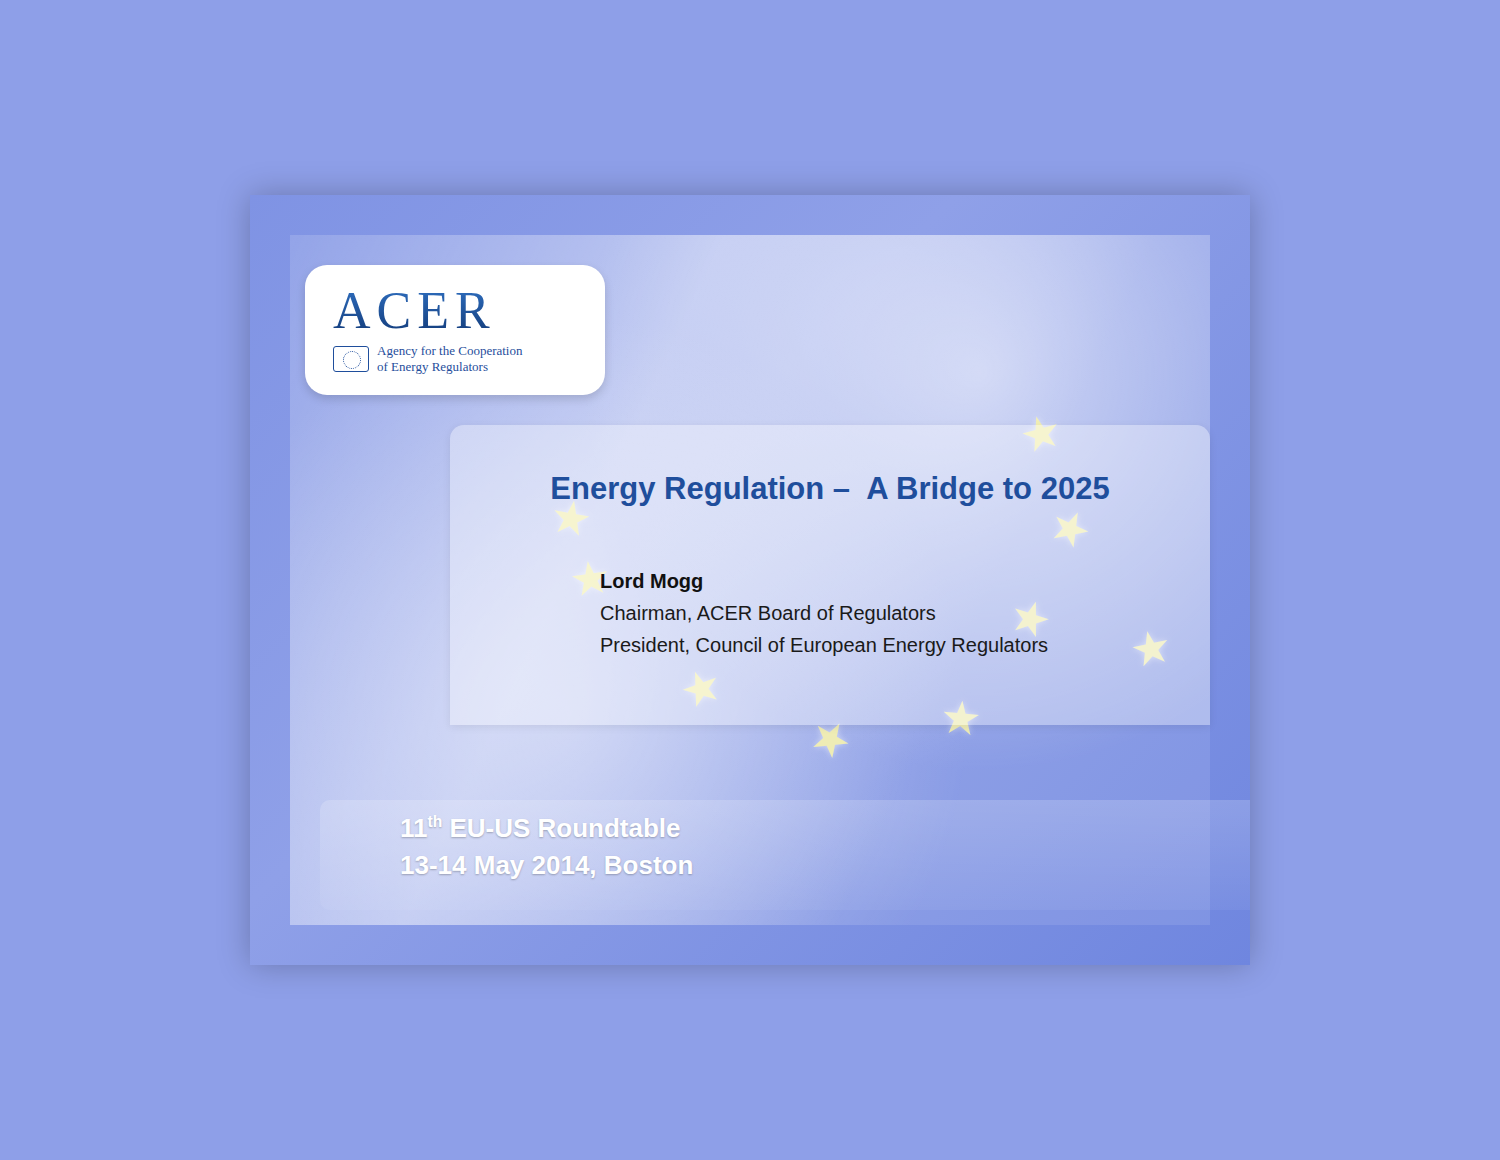★ ★ ★ ★ ★ ★ ★ ★ ★
ACER
Agency for the Cooperation
of Energy Regulators
Energy Regulation – A Bridge to 2025
Lord Mogg
Chairman, ACER Board of Regulators
President, Council of European Energy Regulators
11th EU-US Roundtable
13-14 May 2014, Boston